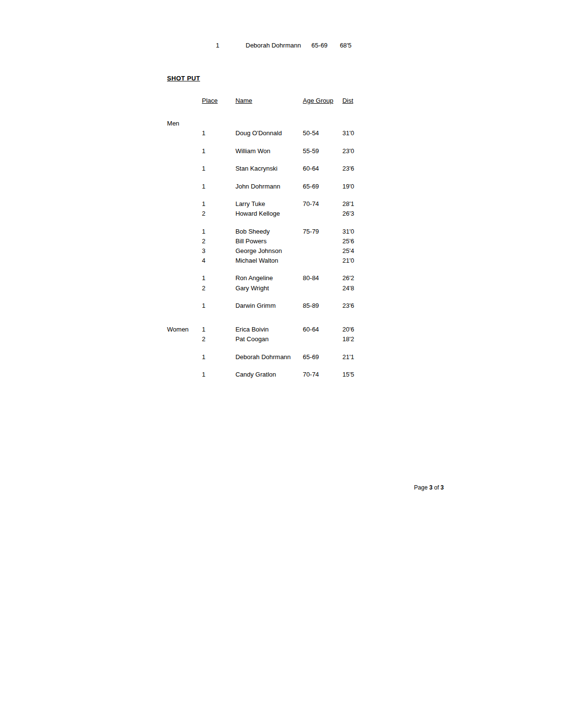1 Deborah Dohrmann 65-69 68'5
SHOT PUT
| | Place | Name | Age Group | Dist |
| --- | --- | --- | --- | --- |
| Men | | | | |
| | 1 | Doug O'Donnald | 50-54 | 31'0 |
| | 1 | William Won | 55-59 | 23'0 |
| | 1 | Stan Kacrynski | 60-64 | 23'6 |
| | 1 | John Dohrmann | 65-69 | 19'0 |
| | 1 | Larry Tuke | 70-74 | 28'1 |
| | 2 | Howard Kelloge | | 26'3 |
| | 1 | Bob Sheedy | 75-79 | 31'0 |
| | 2 | Bill Powers | | 25'6 |
| | 3 | George Johnson | | 25'4 |
| | 4 | Michael Walton | | 21'0 |
| | 1 | Ron Angeline | 80-84 | 26'2 |
| | 2 | Gary Wright | | 24'8 |
| | 1 | Darwin Grimm | 85-89 | 23'6 |
| Women | 1 | Erica Boivin | 60-64 | 20'6 |
| | 2 | Pat Coogan | | 18'2 |
| | 1 | Deborah Dohrmann | 65-69 | 21'1 |
| | 1 | Candy Gratlon | 70-74 | 15'5 |
Page 3 of 3